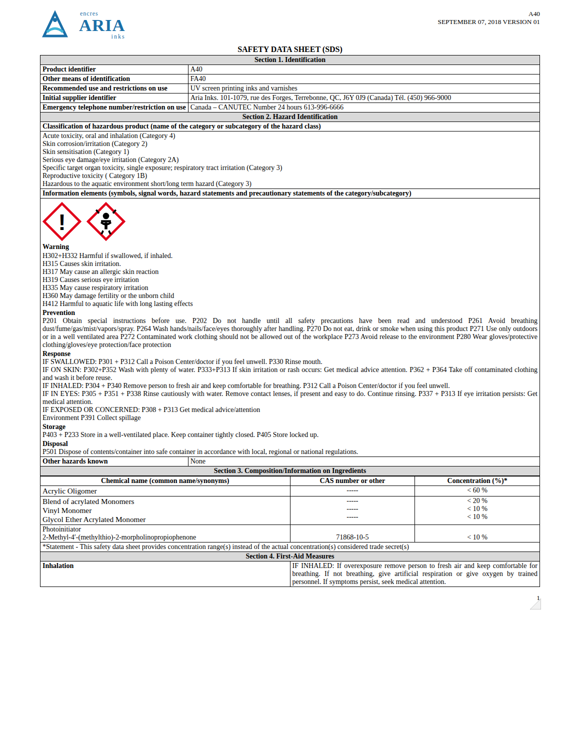encres
ARIA
inks
A40
SEPTEMBER 07, 2018 VERSION 01
SAFETY DATA SHEET (SDS)
| Section 1. Identification |
| Product identifier | A40 |
| Other means of identification | FA40 |
| Recommended use and restrictions on use | UV screen printing inks and varnishes |
| Initial supplier identifier | Aria Inks. 101-1079, rue des Forges, Terrebonne, QC, J6Y 0J9 (Canada) Tél. (450) 966-9000 |
| Emergency telephone number/restriction on use | Canada – CANUTEC Number 24 hours 613-996-6666 |
| Section 2. Hazard Identification |
| Classification of hazardous product (name of the category or subcategory of the hazard class) |
| Acute toxicity, oral and inhalation (Category 4) Skin corrosion/irritation (Category 2) Skin sensitisation (Category 1) Serious eye damage/eye irritation (Category 2A) Specific target organ toxicity, single exposure; respiratory tract irritation (Category 3) Reproductive toxicity ( Category 1B) Hazardous to the aquatic environment short/long term hazard (Category 3) |
| Information elements (symbols, signal words, hazard statements and precautionary statements of the category/subcategory) |
| ! Warning H302+H332 Harmful if swallowed, if inhaled. H315 Causes skin irritation. H317 May cause an allergic skin reaction H319 Causes serious eye irritation H335 May cause respiratory irritation H360 May damage fertility or the unborn child H412 Harmful to aquatic life with long lasting effects Prevention P201 Obtain special instructions before use. P202 Do not handle until all safety precautions have been read and understood P261 Avoid breathing dust/fume/gas/mist/vapors/spray. P264 Wash hands/nails/face/eyes thoroughly after handling. P270 Do not eat, drink or smoke when using this product P271 Use only outdoors or in a well ventilated area P272 Contaminated work clothing should not be allowed out of the workplace P273 Avoid release to the environment P280 Wear gloves/protective clothing/gloves/eye protection/face protection Response IF SWALLOWED: P301 + P312 Call a Poison Center/doctor if you feel unwell. P330 Rinse mouth. IF ON SKIN: P302+P352 Wash with plenty of water. P333+P313 If skin irritation or rash occurs: Get medical advice attention. P362 + P364 Take off contaminated clothing and wash it before reuse. IF INHALED: P304 + P340 Remove person to fresh air and keep comfortable for breathing. P312 Call a Poison Center/doctor if you feel unwell. IF IN EYES: P305 + P351 + P338 Rinse cautiously with water. Remove contact lenses, if present and easy to do. Continue rinsing. P337 + P313 If eye irritation persists: Get medical attention. IF EXPOSED OR CONCERNED: P308 + P313 Get medical advice/attention Environment P391 Collect spillage Storage P403 + P233 Store in a well-ventilated place. Keep container tightly closed. P405 Store locked up. Disposal P501 Dispose of contents/container into safe container in accordance with local, regional or national regulations. |
| Other hazards known | None |
| Section 3. Composition/Information on Ingredients |
| Chemical name (common name/synonyms) | CAS number or other | Concentration (%)* |
| --- | --- | --- |
| Acrylic Oligomer | ----- | < 60 % |
| Blend of acrylated Monomers Vinyl Monomer Glycol Ether Acrylated Monomer | ----- ----- ----- | < 20 % < 10 % < 10 % |
| Photoinitiator 2-Methyl-4′-(methylthio)-2-morpholinopropiophenone | 71868-10-5 | < 10 % |
| *Statement - This safety data sheet provides concentration range(s) instead of the actual concentration(s) considered trade secret(s) |
| Section 4. First-Aid Measures |
| Inhalation | IF INHALED: If overexposure remove person to fresh air and keep comfortable for breathing. If not breathing, give artificial respiration or give oxygen by trained personnel. If symptoms persist, seek medical attention. |
1